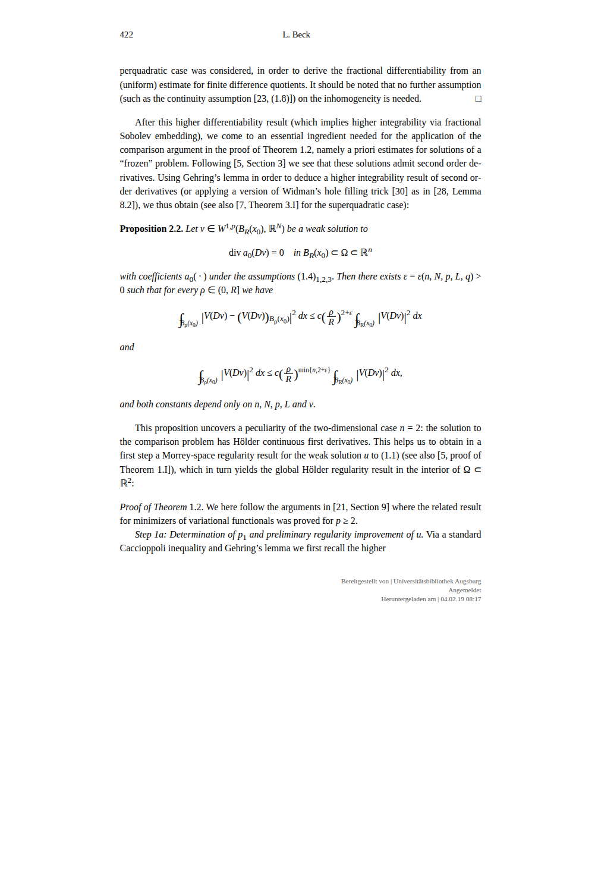422 L. Beck
perquadratic case was considered, in order to derive the fractional differentiability from an (uniform) estimate for finite difference quotients. It should be noted that no further assumption (such as the continuity assumption [23, (1.8)]) on the inhomogeneity is needed. □
After this higher differentiability result (which implies higher integrability via fractional Sobolev embedding), we come to an essential ingredient needed for the application of the comparison argument in the proof of Theorem 1.2, namely a priori estimates for solutions of a “frozen” problem. Following [5, Section 3] we see that these solutions admit second order derivatives. Using Gehring’s lemma in order to deduce a higher integrability result of second order derivatives (or applying a version of Widman’s hole filling trick [30] as in [28, Lemma 8.2]), we thus obtain (see also [7, Theorem 3.I] for the superquadratic case):
Proposition 2.2. Let v ∈ W1,p(BR(x0), ℝN) be a weak solution to
div a0(Dv) = 0 in BR(x0) ⊂ Ω ⊂ ℝn
with coefficients a0( · ) under the assumptions (1.4)1,2,3. Then there exists ε = ε(n, N, p, L, q) > 0 such that for every ρ ∈ (0, R] we have
∫–Bρ(x0) |V(Dv) − (V(Dv))Bρ(x0)|2 dx ≤ c(ρR)2+ε ∫–BR(x0) |V(Dv)|2 dx
and
∫–Bρ(x0) |V(Dv)|2 dx ≤ c(ρR)min{n,2+ε} ∫–BR(x0) |V(Dv)|2 dx,
and both constants depend only on n, N, p, L and v.
This proposition uncovers a peculiarity of the two-dimensional case n = 2: the solution to the comparison problem has Hölder continuous first derivatives. This helps us to obtain in a first step a Morrey-space regularity result for the weak solution u to (1.1) (see also [5, proof of Theorem 1.I]), which in turn yields the global Hölder regularity result in the interior of Ω ⊂ ℝ2:
Proof of Theorem 1.2. We here follow the arguments in [21, Section 9] where the related result for minimizers of variational functionals was proved for p ≥ 2.
Step 1a: Determination of p1 and preliminary regularity improvement of u. Via a standard Caccioppoli inequality and Gehring’s lemma we first recall the higher
Bereitgestellt von | Universitätsbibliothek Augsburg
Angemeldet
Heruntergeladen am | 04.02.19 08:17